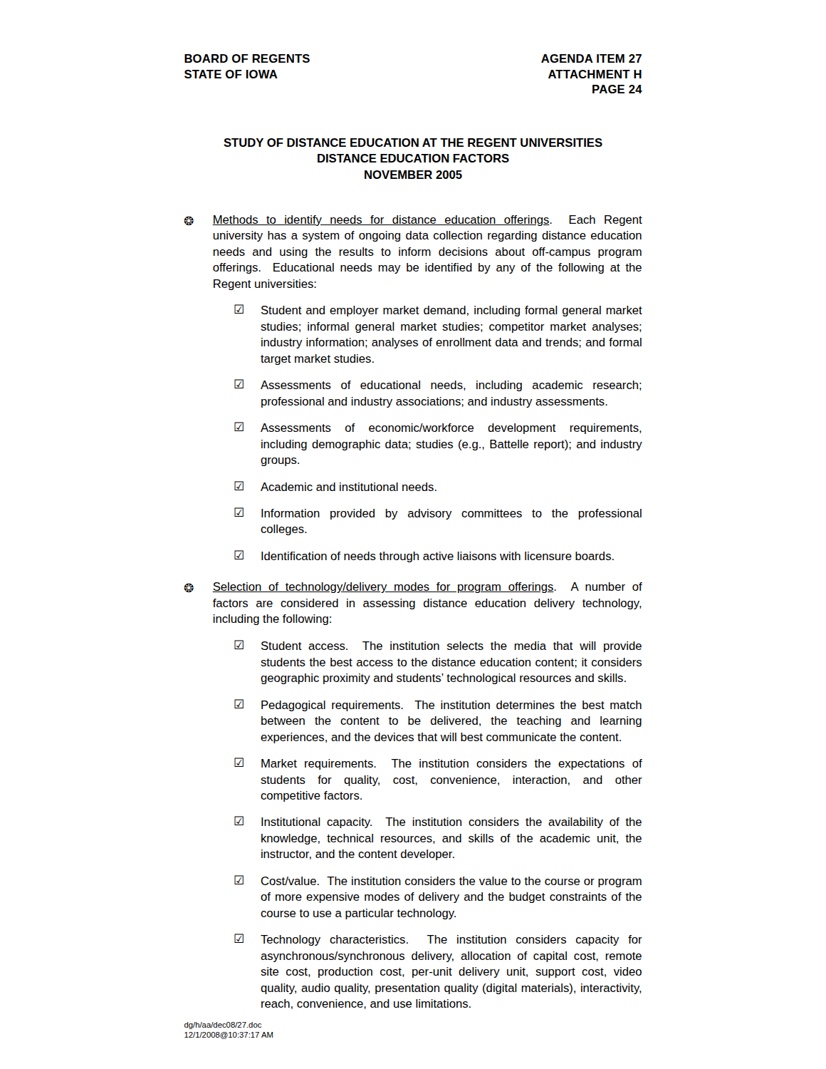| BOARD OF REGENTS | AGENDA ITEM 27 |
| STATE OF IOWA | ATTACHMENT H |
| | PAGE 24 |
STUDY OF DISTANCE EDUCATION AT THE REGENT UNIVERSITIES
DISTANCE EDUCATION FACTORS
NOVEMBER 2005
❂
Methods to identify needs for distance education offerings. Each Regent university has a system of ongoing data collection regarding distance education needs and using the results to inform decisions about off-campus program offerings. Educational needs may be identified by any of the following at the Regent universities:
Student and employer market demand, including formal general market studies; informal general market studies; competitor market analyses; industry information; analyses of enrollment data and trends; and formal target market studies.
Assessments of educational needs, including academic research; professional and industry associations; and industry assessments.
Assessments of economic/workforce development requirements, including demographic data; studies (e.g., Battelle report); and industry groups.
Academic and institutional needs.
Information provided by advisory committees to the professional colleges.
Identification of needs through active liaisons with licensure boards.
❂
Selection of technology/delivery modes for program offerings. A number of factors are considered in assessing distance education delivery technology, including the following:
Student access. The institution selects the media that will provide students the best access to the distance education content; it considers geographic proximity and students’ technological resources and skills.
Pedagogical requirements. The institution determines the best match between the content to be delivered, the teaching and learning experiences, and the devices that will best communicate the content.
Market requirements. The institution considers the expectations of students for quality, cost, convenience, interaction, and other competitive factors.
Institutional capacity. The institution considers the availability of the knowledge, technical resources, and skills of the academic unit, the instructor, and the content developer.
Cost/value. The institution considers the value to the course or program of more expensive modes of delivery and the budget constraints of the course to use a particular technology.
Technology characteristics. The institution considers capacity for asynchronous/synchronous delivery, allocation of capital cost, remote site cost, production cost, per-unit delivery unit, support cost, video quality, audio quality, presentation quality (digital materials), interactivity, reach, convenience, and use limitations.
dg/h/aa/dec08/27.doc
12/1/2008@10:37:17 AM